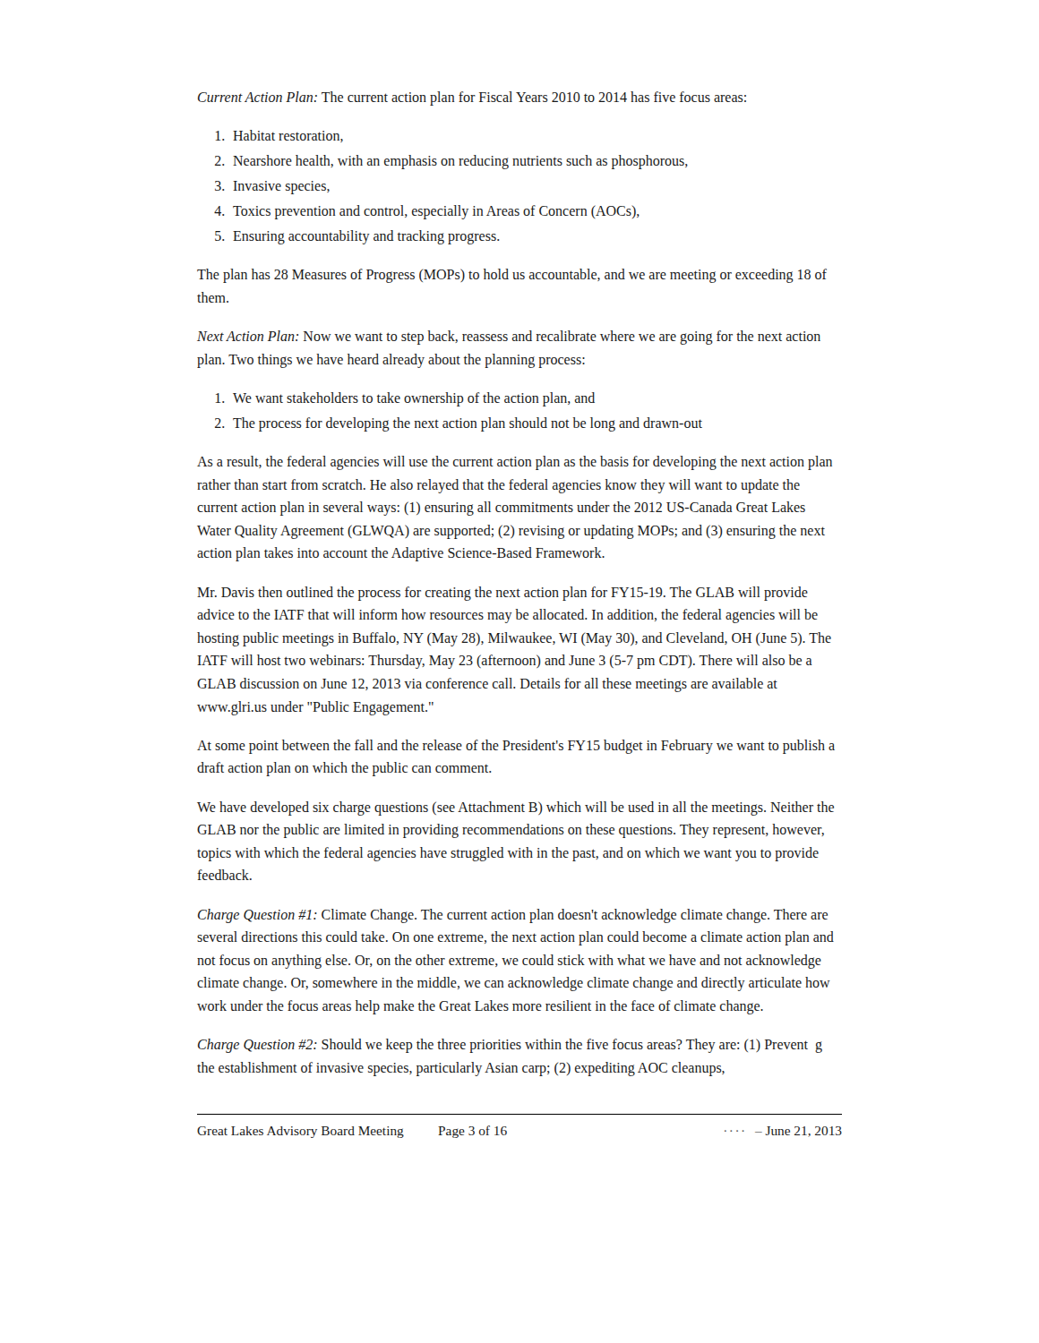Current Action Plan: The current action plan for Fiscal Years 2010 to 2014 has five focus areas:
Habitat restoration,
Nearshore health, with an emphasis on reducing nutrients such as phosphorous,
Invasive species,
Toxics prevention and control, especially in Areas of Concern (AOCs),
Ensuring accountability and tracking progress.
The plan has 28 Measures of Progress (MOPs) to hold us accountable, and we are meeting or exceeding 18 of them.
Next Action Plan: Now we want to step back, reassess and recalibrate where we are going for the next action plan. Two things we have heard already about the planning process:
We want stakeholders to take ownership of the action plan, and
The process for developing the next action plan should not be long and drawn-out
As a result, the federal agencies will use the current action plan as the basis for developing the next action plan rather than start from scratch. He also relayed that the federal agencies know they will want to update the current action plan in several ways: (1) ensuring all commitments under the 2012 US-Canada Great Lakes Water Quality Agreement (GLWQA) are supported; (2) revising or updating MOPs; and (3) ensuring the next action plan takes into account the Adaptive Science-Based Framework.
Mr. Davis then outlined the process for creating the next action plan for FY15-19. The GLAB will provide advice to the IATF that will inform how resources may be allocated. In addition, the federal agencies will be hosting public meetings in Buffalo, NY (May 28), Milwaukee, WI (May 30), and Cleveland, OH (June 5). The IATF will host two webinars: Thursday, May 23 (afternoon) and June 3 (5-7 pm CDT). There will also be a GLAB discussion on June 12, 2013 via conference call. Details for all these meetings are available at www.glri.us under "Public Engagement."
At some point between the fall and the release of the President's FY15 budget in February we want to publish a draft action plan on which the public can comment.
We have developed six charge questions (see Attachment B) which will be used in all the meetings. Neither the GLAB nor the public are limited in providing recommendations on these questions. They represent, however, topics with which the federal agencies have struggled with in the past, and on which we want you to provide feedback.
Charge Question #1: Climate Change. The current action plan doesn't acknowledge climate change. There are several directions this could take. On one extreme, the next action plan could become a climate action plan and not focus on anything else. Or, on the other extreme, we could stick with what we have and not acknowledge climate change. Or, somewhere in the middle, we can acknowledge climate change and directly articulate how work under the focus areas help make the Great Lakes more resilient in the face of climate change.
Charge Question #2: Should we keep the three priorities within the five focus areas? They are: (1) Prevent g the establishment of invasive species, particularly Asian carp; (2) expediting AOC cleanups,
Great Lakes Advisory Board Meeting Page 3 of 16 ····– June 21, 2013